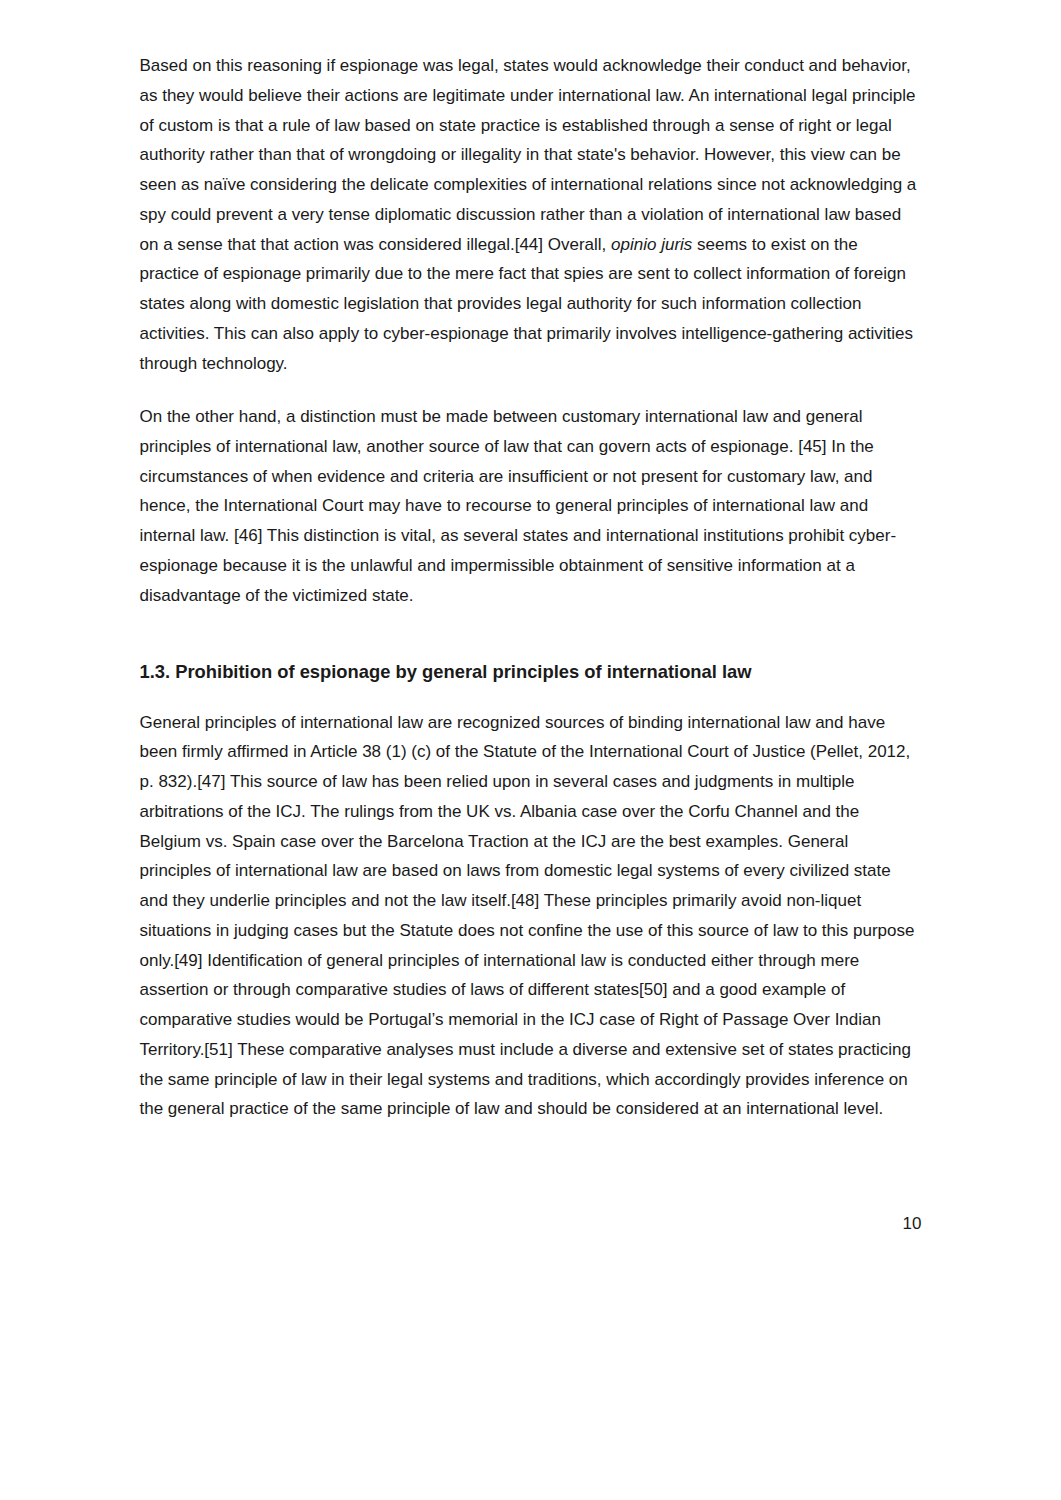Based on this reasoning if espionage was legal, states would acknowledge their conduct and behavior, as they would believe their actions are legitimate under international law. An international legal principle of custom is that a rule of law based on state practice is established through a sense of right or legal authority rather than that of wrongdoing or illegality in that state's behavior. However, this view can be seen as naïve considering the delicate complexities of international relations since not acknowledging a spy could prevent a very tense diplomatic discussion rather than a violation of international law based on a sense that that action was considered illegal.[44] Overall, opinio juris seems to exist on the practice of espionage primarily due to the mere fact that spies are sent to collect information of foreign states along with domestic legislation that provides legal authority for such information collection activities. This can also apply to cyber-espionage that primarily involves intelligence-gathering activities through technology.
On the other hand, a distinction must be made between customary international law and general principles of international law, another source of law that can govern acts of espionage. [45] In the circumstances of when evidence and criteria are insufficient or not present for customary law, and hence, the International Court may have to recourse to general principles of international law and internal law. [46] This distinction is vital, as several states and international institutions prohibit cyber-espionage because it is the unlawful and impermissible obtainment of sensitive information at a disadvantage of the victimized state.
1.3. Prohibition of espionage by general principles of international law
General principles of international law are recognized sources of binding international law and have been firmly affirmed in Article 38 (1) (c) of the Statute of the International Court of Justice (Pellet, 2012, p. 832).[47] This source of law has been relied upon in several cases and judgments in multiple arbitrations of the ICJ. The rulings from the UK vs. Albania case over the Corfu Channel and the Belgium vs. Spain case over the Barcelona Traction at the ICJ are the best examples. General principles of international law are based on laws from domestic legal systems of every civilized state and they underlie principles and not the law itself.[48] These principles primarily avoid non-liquet situations in judging cases but the Statute does not confine the use of this source of law to this purpose only.[49] Identification of general principles of international law is conducted either through mere assertion or through comparative studies of laws of different states[50] and a good example of comparative studies would be Portugal’s memorial in the ICJ case of Right of Passage Over Indian Territory.[51] These comparative analyses must include a diverse and extensive set of states practicing the same principle of law in their legal systems and traditions, which accordingly provides inference on the general practice of the same principle of law and should be considered at an international level.
10